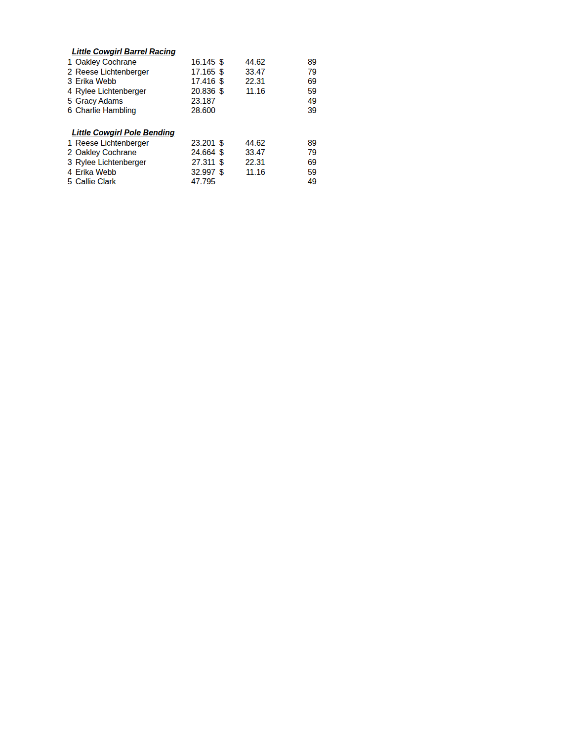Little Cowgirl Barrel Racing
| 1 | Oakley Cochrane | 16.145 | $ | 44.62 | 89 |
| 2 | Reese Lichtenberger | 17.165 | $ | 33.47 | 79 |
| 3 | Erika Webb | 17.416 | $ | 22.31 | 69 |
| 4 | Rylee Lichtenberger | 20.836 | $ | 11.16 | 59 |
| 5 | Gracy Adams | 23.187 | | | 49 |
| 6 | Charlie Hambling | 28.600 | | | 39 |
Little Cowgirl Pole Bending
| 1 | Reese Lichtenberger | 23.201 | $ | 44.62 | 89 |
| 2 | Oakley Cochrane | 24.664 | $ | 33.47 | 79 |
| 3 | Rylee Lichtenberger | 27.311 | $ | 22.31 | 69 |
| 4 | Erika Webb | 32.997 | $ | 11.16 | 59 |
| 5 | Callie Clark | 47.795 | | | 49 |